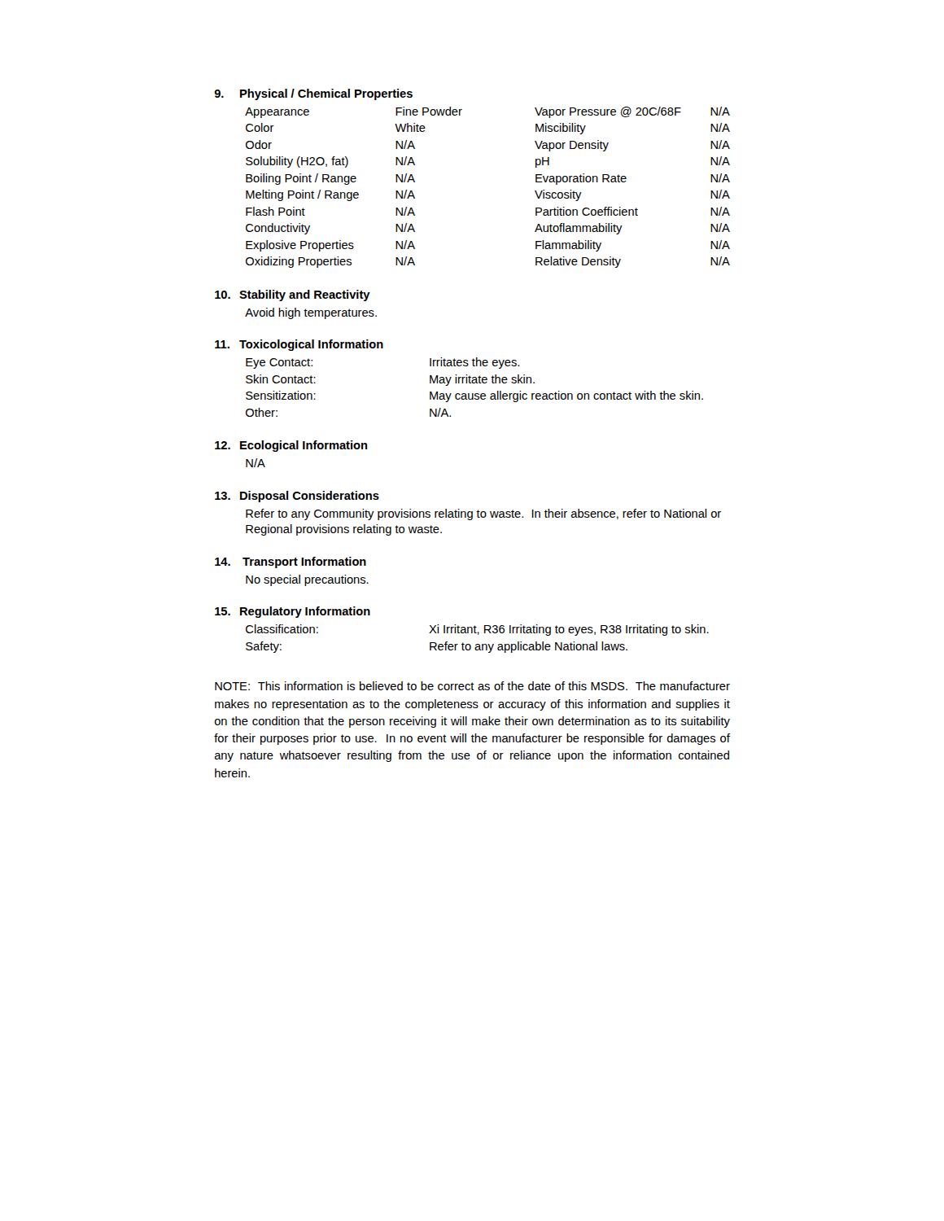9. Physical / Chemical Properties
| Appearance | Fine Powder | Vapor Pressure @ 20C/68F | N/A |
| Color | White | Miscibility | N/A |
| Odor | N/A | Vapor Density | N/A |
| Solubility (H2O, fat) | N/A | pH | N/A |
| Boiling Point / Range | N/A | Evaporation Rate | N/A |
| Melting Point / Range | N/A | Viscosity | N/A |
| Flash Point | N/A | Partition Coefficient | N/A |
| Conductivity | N/A | Autoflammability | N/A |
| Explosive Properties | N/A | Flammability | N/A |
| Oxidizing Properties | N/A | Relative Density | N/A |
10. Stability and Reactivity
Avoid high temperatures.
11. Toxicological Information
| Eye Contact: | Irritates the eyes. |
| Skin Contact: | May irritate the skin. |
| Sensitization: | May cause allergic reaction on contact with the skin. |
| Other: | N/A. |
12. Ecological Information
N/A
13. Disposal Considerations
Refer to any Community provisions relating to waste. In their absence, refer to National or Regional provisions relating to waste.
14. Transport Information
No special precautions.
15. Regulatory Information
| Classification: | Xi Irritant, R36 Irritating to eyes, R38 Irritating to skin. |
| Safety: | Refer to any applicable National laws. |
NOTE: This information is believed to be correct as of the date of this MSDS. The manufacturer makes no representation as to the completeness or accuracy of this information and supplies it on the condition that the person receiving it will make their own determination as to its suitability for their purposes prior to use. In no event will the manufacturer be responsible for damages of any nature whatsoever resulting from the use of or reliance upon the information contained herein.